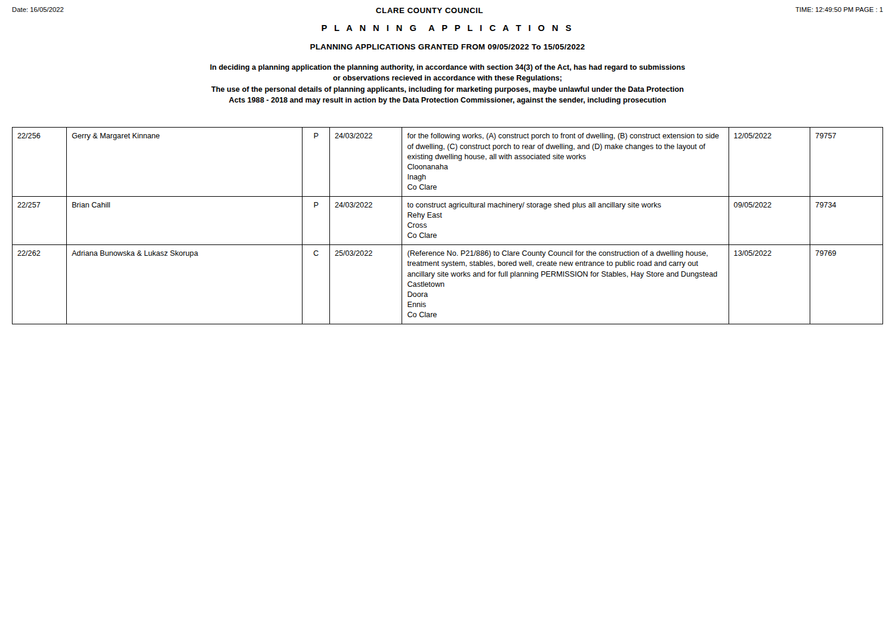Date: 16/05/2022
CLARE COUNTY COUNCIL
TIME: 12:49:50 PM PAGE : 1
P L A N N I N G A P P L I C A T I O N S
PLANNING APPLICATIONS GRANTED FROM 09/05/2022 To 15/05/2022
In deciding a planning application the planning authority, in accordance with section 34(3) of the Act, has had regard to submissions
or observations recieved in accordance with these Regulations;
The use of the personal details of planning applicants, including for marketing purposes, maybe unlawful under the Data Protection
Acts 1988 - 2018 and may result in action by the Data Protection Commissioner, against the sender, including prosecution
| 22/256 | Gerry & Margaret Kinnane | P | 24/03/2022 | for the following works, (A) construct porch to front of dwelling, (B) construct extension to side of dwelling, (C) construct porch to rear of dwelling, and (D) make changes to the layout of existing dwelling house, all with associated site works Cloonanaha Inagh Co Clare | 12/05/2022 | 79757 |
| 22/257 | Brian Cahill | P | 24/03/2022 | to construct agricultural machinery/ storage shed plus all ancillary site works Rehy East Cross Co Clare | 09/05/2022 | 79734 |
| 22/262 | Adriana Bunowska & Lukasz Skorupa | C | 25/03/2022 | (Reference No. P21/886) to Clare County Council for the construction of a dwelling house, treatment system, stables, bored well, create new entrance to public road and carry out ancillary site works and for full planning PERMISSION for Stables, Hay Store and Dungstead Castletown Doora Ennis Co Clare | 13/05/2022 | 79769 |